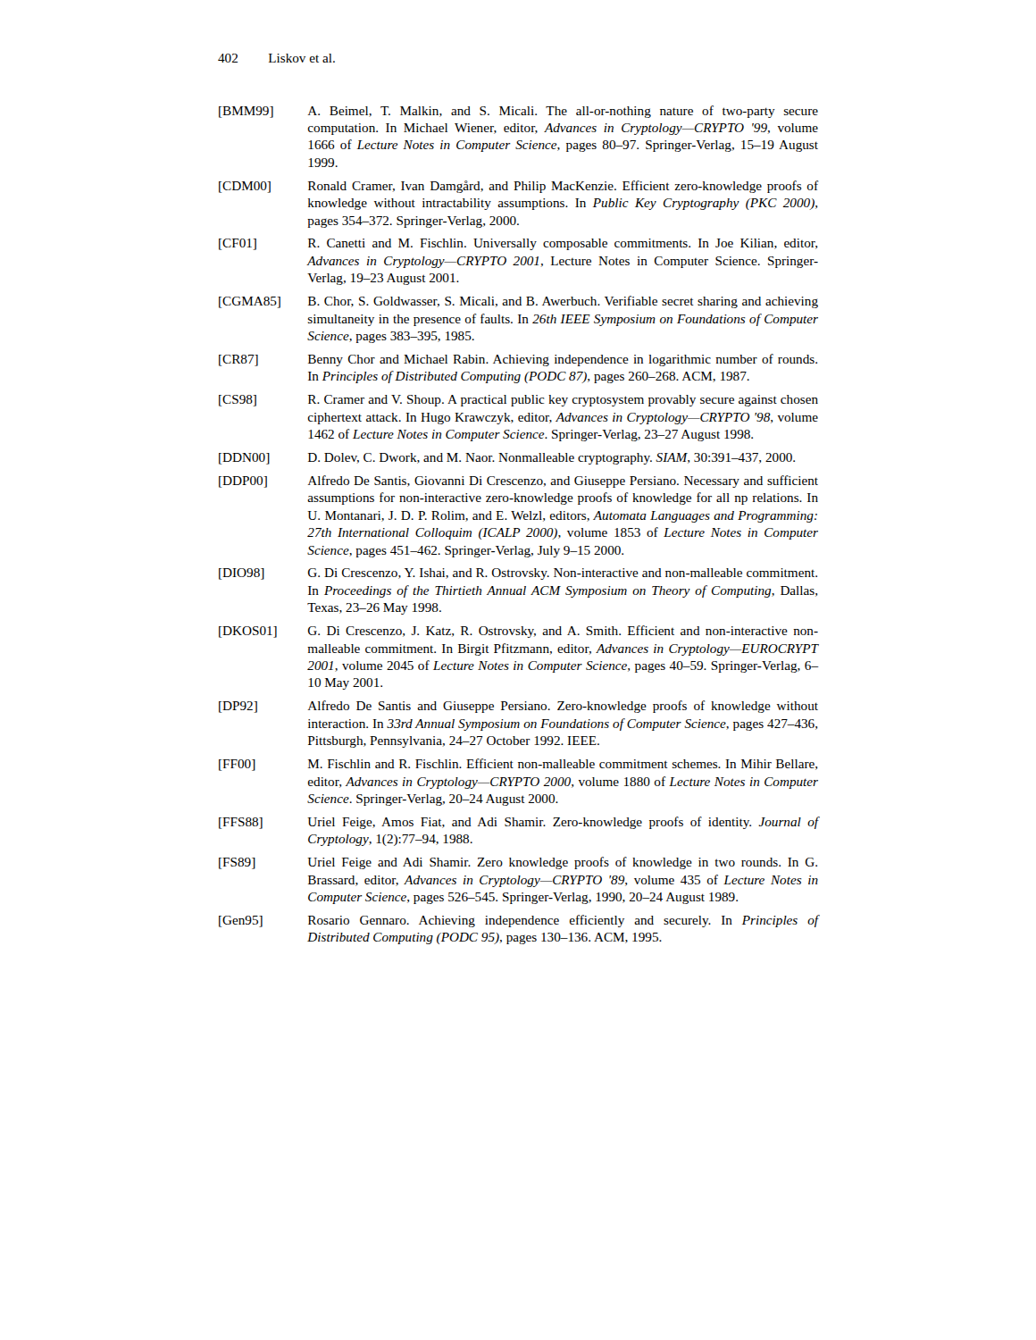402 Liskov et al.
[BMM99]
A. Beimel, T. Malkin, and S. Micali. The all-or-nothing nature of two-party secure computation. In Michael Wiener, editor, Advances in Cryptology—CRYPTO '99, volume 1666 of Lecture Notes in Computer Science, pages 80–97. Springer-Verlag, 15–19 August 1999.
[CDM00]
Ronald Cramer, Ivan Damgård, and Philip MacKenzie. Efficient zero-knowledge proofs of knowledge without intractability assumptions. In Public Key Cryptography (PKC 2000), pages 354–372. Springer-Verlag, 2000.
[CF01]
R. Canetti and M. Fischlin. Universally composable commitments. In Joe Kilian, editor, Advances in Cryptology—CRYPTO 2001, Lecture Notes in Computer Science. Springer-Verlag, 19–23 August 2001.
[CGMA85]
B. Chor, S. Goldwasser, S. Micali, and B. Awerbuch. Verifiable secret sharing and achieving simultaneity in the presence of faults. In 26th IEEE Symposium on Foundations of Computer Science, pages 383–395, 1985.
[CR87]
Benny Chor and Michael Rabin. Achieving independence in logarithmic number of rounds. In Principles of Distributed Computing (PODC 87), pages 260–268. ACM, 1987.
[CS98]
R. Cramer and V. Shoup. A practical public key cryptosystem provably secure against chosen ciphertext attack. In Hugo Krawczyk, editor, Advances in Cryptology—CRYPTO '98, volume 1462 of Lecture Notes in Computer Science. Springer-Verlag, 23–27 August 1998.
[DDN00]
D. Dolev, C. Dwork, and M. Naor. Nonmalleable cryptography. SIAM, 30:391–437, 2000.
[DDP00]
Alfredo De Santis, Giovanni Di Crescenzo, and Giuseppe Persiano. Necessary and sufficient assumptions for non-interactive zero-knowledge proofs of knowledge for all np relations. In U. Montanari, J. D. P. Rolim, and E. Welzl, editors, Automata Languages and Programming: 27th International Colloquim (ICALP 2000), volume 1853 of Lecture Notes in Computer Science, pages 451–462. Springer-Verlag, July 9–15 2000.
[DIO98]
G. Di Crescenzo, Y. Ishai, and R. Ostrovsky. Non-interactive and non-malleable commitment. In Proceedings of the Thirtieth Annual ACM Symposium on Theory of Computing, Dallas, Texas, 23–26 May 1998.
[DKOS01]
G. Di Crescenzo, J. Katz, R. Ostrovsky, and A. Smith. Efficient and non-interactive non-malleable commitment. In Birgit Pfitzmann, editor, Advances in Cryptology—EUROCRYPT 2001, volume 2045 of Lecture Notes in Computer Science, pages 40–59. Springer-Verlag, 6–10 May 2001.
[DP92]
Alfredo De Santis and Giuseppe Persiano. Zero-knowledge proofs of knowledge without interaction. In 33rd Annual Symposium on Foundations of Computer Science, pages 427–436, Pittsburgh, Pennsylvania, 24–27 October 1992. IEEE.
[FF00]
M. Fischlin and R. Fischlin. Efficient non-malleable commitment schemes. In Mihir Bellare, editor, Advances in Cryptology—CRYPTO 2000, volume 1880 of Lecture Notes in Computer Science. Springer-Verlag, 20–24 August 2000.
[FFS88]
Uriel Feige, Amos Fiat, and Adi Shamir. Zero-knowledge proofs of identity. Journal of Cryptology, 1(2):77–94, 1988.
[FS89]
Uriel Feige and Adi Shamir. Zero knowledge proofs of knowledge in two rounds. In G. Brassard, editor, Advances in Cryptology—CRYPTO '89, volume 435 of Lecture Notes in Computer Science, pages 526–545. Springer-Verlag, 1990, 20–24 August 1989.
[Gen95]
Rosario Gennaro. Achieving independence efficiently and securely. In Principles of Distributed Computing (PODC 95), pages 130–136. ACM, 1995.